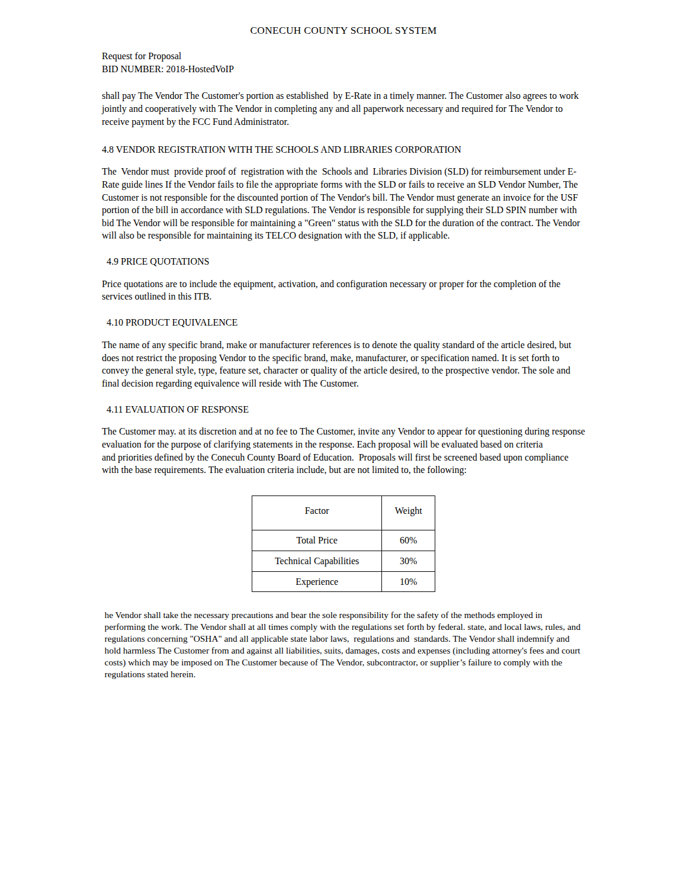CONECUH COUNTY SCHOOL SYSTEM
Request for Proposal
BID NUMBER: 2018-HostedVoIP
shall pay The Vendor The Customer's portion as established by E-Rate in a timely manner. The Customer also agrees to work jointly and cooperatively with The Vendor in completing any and all paperwork necessary and required for The Vendor to receive payment by the FCC Fund Administrator.
4.8 Vendor Registration with the Schools and Libraries Corporation
The Vendor must provide proof of registration with the Schools and Libraries Division (SLD) for reimbursement under E-Rate guide lines If the Vendor fails to file the appropriate forms with the SLD or fails to receive an SLD Vendor Number, The Customer is not responsible for the discounted portion of The Vendor's bill. The Vendor must generate an invoice for the USF portion of the bill in accordance with SLD regulations. The Vendor is responsible for supplying their SLD SPIN number with bid The Vendor will be responsible for maintaining a "Green" status with the SLD for the duration of the contract. The Vendor will also be responsible for maintaining its TELCO designation with the SLD, if applicable.
4.9 Price Quotations
Price quotations are to include the equipment, activation, and configuration necessary or proper for the completion of the services outlined in this ITB.
4.10 Product Equivalence
The name of any specific brand, make or manufacturer references is to denote the quality standard of the article desired, but does not restrict the proposing Vendor to the specific brand, make, manufacturer, or specification named. It is set forth to convey the general style, type, feature set, character or quality of the article desired, to the prospective vendor. The sole and final decision regarding equivalence will reside with The Customer.
4.11 Evaluation of Response
The Customer may. at its discretion and at no fee to The Customer, invite any Vendor to appear for questioning during response evaluation for the purpose of clarifying statements in the response. Each proposal will be evaluated based on criteria and priorities defined by the Conecuh County Board of Education. Proposals will first be screened based upon compliance with the base requirements. The evaluation criteria include, but are not limited to, the following:
| Factor | Weight |
| Total Price | 60% |
| Technical Capabilities | 30% |
| Experience | 10% |
he Vendor shall take the necessary precautions and bear the sole responsibility for the safety of the methods employed in performing the work. The Vendor shall at all times comply with the regulations set forth by federal. state, and local laws, rules, and regulations concerning "OSHA" and all applicable state labor laws, regulations and standards. The Vendor shall indemnify and hold harmless The Customer from and against all liabilities, suits, damages, costs and expenses (including attorney's fees and court costs) which may be imposed on The Customer because of The Vendor, subcontractor, or supplier’s failure to comply with the regulations stated herein.